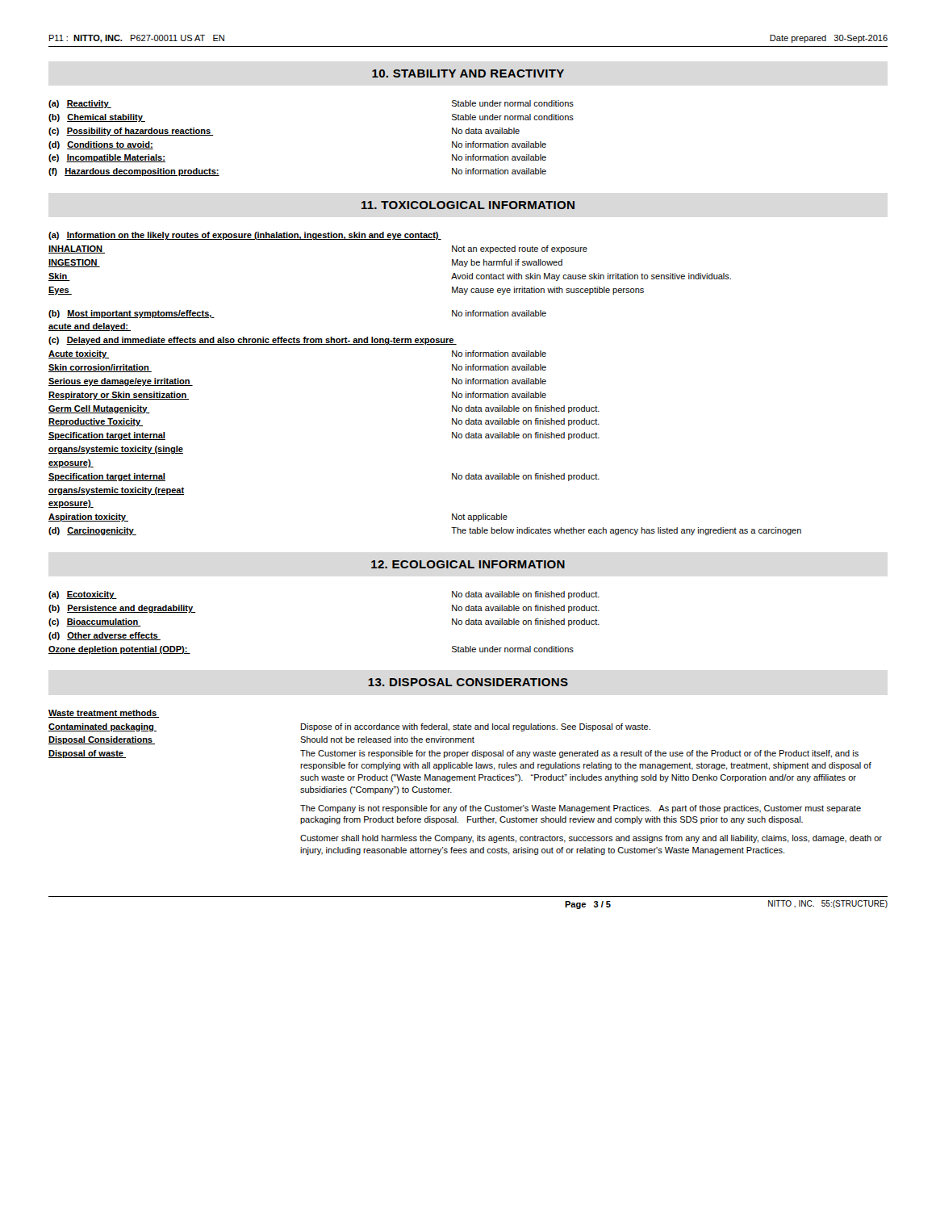P11 : NITTO, INC. P627-00011 US AT EN
Date prepared 30-Sept-2016
10. STABILITY AND REACTIVITY
| (a) Reactivity | Stable under normal conditions |
| (b) Chemical stability | Stable under normal conditions |
| (c) Possibility of hazardous reactions | No data available |
| (d) Conditions to avoid: | No information available |
| (e) Incompatible Materials: | No information available |
| (f) Hazardous decomposition products: | No information available |
11. TOXICOLOGICAL INFORMATION
| (a) Information on the likely routes of exposure (inhalation, ingestion, skin and eye contact) |
| INHALATION | Not an expected route of exposure |
| INGESTION | May be harmful if swallowed |
| Skin | Avoid contact with skin May cause skin irritation to sensitive individuals. |
| Eyes | May cause eye irritation with susceptible persons |
| (b) Most important symptoms/effects, | No information available |
| acute and delayed: | |
| (c) Delayed and immediate effects and also chronic effects from short- and long-term exposure |
| Acute toxicity | No information available |
| Skin corrosion/irritation | No information available |
| Serious eye damage/eye irritation | No information available |
| Respiratory or Skin sensitization | No information available |
| Germ Cell Mutagenicity | No data available on finished product. |
| Reproductive Toxicity | No data available on finished product. |
| Specification target internal | No data available on finished product. |
| organs/systemic toxicity (single | |
| exposure) | |
| Specification target internal | No data available on finished product. |
| organs/systemic toxicity (repeat | |
| exposure) | |
| Aspiration toxicity | Not applicable |
| (d) Carcinogenicity | The table below indicates whether each agency has listed any ingredient as a carcinogen |
12. ECOLOGICAL INFORMATION
| (a) Ecotoxicity | No data available on finished product. |
| (b) Persistence and degradability | No data available on finished product. |
| (c) Bioaccumulation | No data available on finished product. |
| (d) Other adverse effects | |
| Ozone depletion potential (ODP): | Stable under normal conditions |
13. DISPOSAL CONSIDERATIONS
| Waste treatment methods |
| Contaminated packaging | Dispose of in accordance with federal, state and local regulations. See Disposal of waste. |
| Disposal Considerations | Should not be released into the environment |
| Disposal of waste | The Customer is responsible for the proper disposal of any waste generated as a result of the use of the Product or of the Product itself, and is responsible for complying with all applicable laws, rules and regulations relating to the management, storage, treatment, shipment and disposal of such waste or Product ("Waste Management Practices"). “Product” includes anything sold by Nitto Denko Corporation and/or any affiliates or subsidiaries (“Company”) to Customer. The Company is not responsible for any of the Customer's Waste Management Practices. As part of those practices, Customer must separate packaging from Product before disposal. Further, Customer should review and comply with this SDS prior to any such disposal. Customer shall hold harmless the Company, its agents, contractors, successors and assigns from any and all liability, claims, loss, damage, death or injury, including reasonable attorney’s fees and costs, arising out of or relating to Customer's Waste Management Practices. |
Page 3 / 5
NITTO , INC. 55:(STRUCTURE)